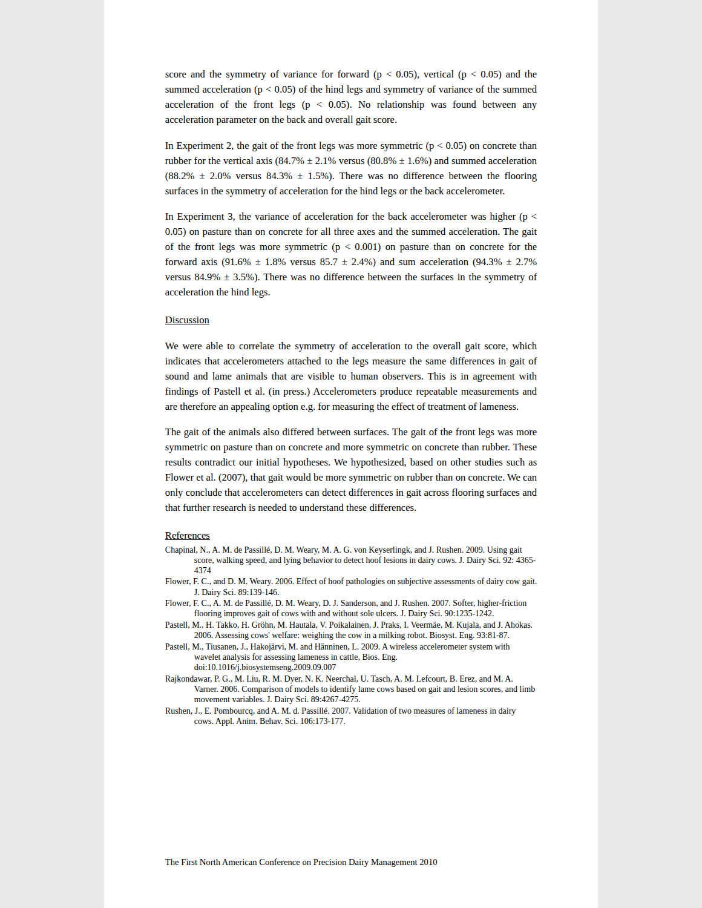score and the symmetry of variance for forward (p < 0.05), vertical (p < 0.05) and the summed acceleration (p < 0.05) of the hind legs and symmetry of variance of the summed acceleration of the front legs (p < 0.05). No relationship was found between any acceleration parameter on the back and overall gait score.
In Experiment 2, the gait of the front legs was more symmetric (p < 0.05) on concrete than rubber for the vertical axis (84.7% ± 2.1% versus (80.8% ± 1.6%) and summed acceleration (88.2% ± 2.0% versus 84.3% ± 1.5%). There was no difference between the flooring surfaces in the symmetry of acceleration for the hind legs or the back accelerometer.
In Experiment 3, the variance of acceleration for the back accelerometer was higher (p < 0.05) on pasture than on concrete for all three axes and the summed acceleration. The gait of the front legs was more symmetric (p < 0.001) on pasture than on concrete for the forward axis (91.6% ± 1.8% versus 85.7 ± 2.4%) and sum acceleration (94.3% ± 2.7% versus 84.9% ± 3.5%). There was no difference between the surfaces in the symmetry of acceleration the hind legs.
Discussion
We were able to correlate the symmetry of acceleration to the overall gait score, which indicates that accelerometers attached to the legs measure the same differences in gait of sound and lame animals that are visible to human observers. This is in agreement with findings of Pastell et al. (in press.) Accelerometers produce repeatable measurements and are therefore an appealing option e.g. for measuring the effect of treatment of lameness.
The gait of the animals also differed between surfaces. The gait of the front legs was more symmetric on pasture than on concrete and more symmetric on concrete than rubber. These results contradict our initial hypotheses. We hypothesized, based on other studies such as Flower et al. (2007), that gait would be more symmetric on rubber than on concrete. We can only conclude that accelerometers can detect differences in gait across flooring surfaces and that further research is needed to understand these differences.
References
Chapinal, N., A. M. de Passillé, D. M. Weary, M. A. G. von Keyserlingk, and J. Rushen. 2009. Using gait score, walking speed, and lying behavior to detect hoof lesions in dairy cows. J. Dairy Sci. 92: 4365-4374
Flower, F. C., and D. M. Weary. 2006. Effect of hoof pathologies on subjective assessments of dairy cow gait. J. Dairy Sci. 89:139-146.
Flower, F. C., A. M. de Passillé, D. M. Weary, D. J. Sanderson, and J. Rushen. 2007. Softer, higher-friction flooring improves gait of cows with and without sole ulcers. J. Dairy Sci. 90:1235-1242.
Pastell, M., H. Takko, H. Gröhn, M. Hautala, V. Poikalainen, J. Praks, I. Veermäe, M. Kujala, and J. Ahokas. 2006. Assessing cows' welfare: weighing the cow in a milking robot. Biosyst. Eng. 93:81-87.
Pastell, M., Tiusanen, J., Hakojärvi, M. and Hänninen, L. 2009. A wireless accelerometer system with wavelet analysis for assessing lameness in cattle, Bios. Eng. doi:10.1016/j.biosystemseng.2009.09.007
Rajkondawar, P. G., M. Liu, R. M. Dyer, N. K. Neerchal, U. Tasch, A. M. Lefcourt, B. Erez, and M. A. Varner. 2006. Comparison of models to identify lame cows based on gait and lesion scores, and limb movement variables. J. Dairy Sci. 89:4267-4275.
Rushen, J., E. Pombourcq, and A. M. d. Passillé. 2007. Validation of two measures of lameness in dairy cows. Appl. Anim. Behav. Sci. 106:173-177.
The First North American Conference on Precision Dairy Management 2010